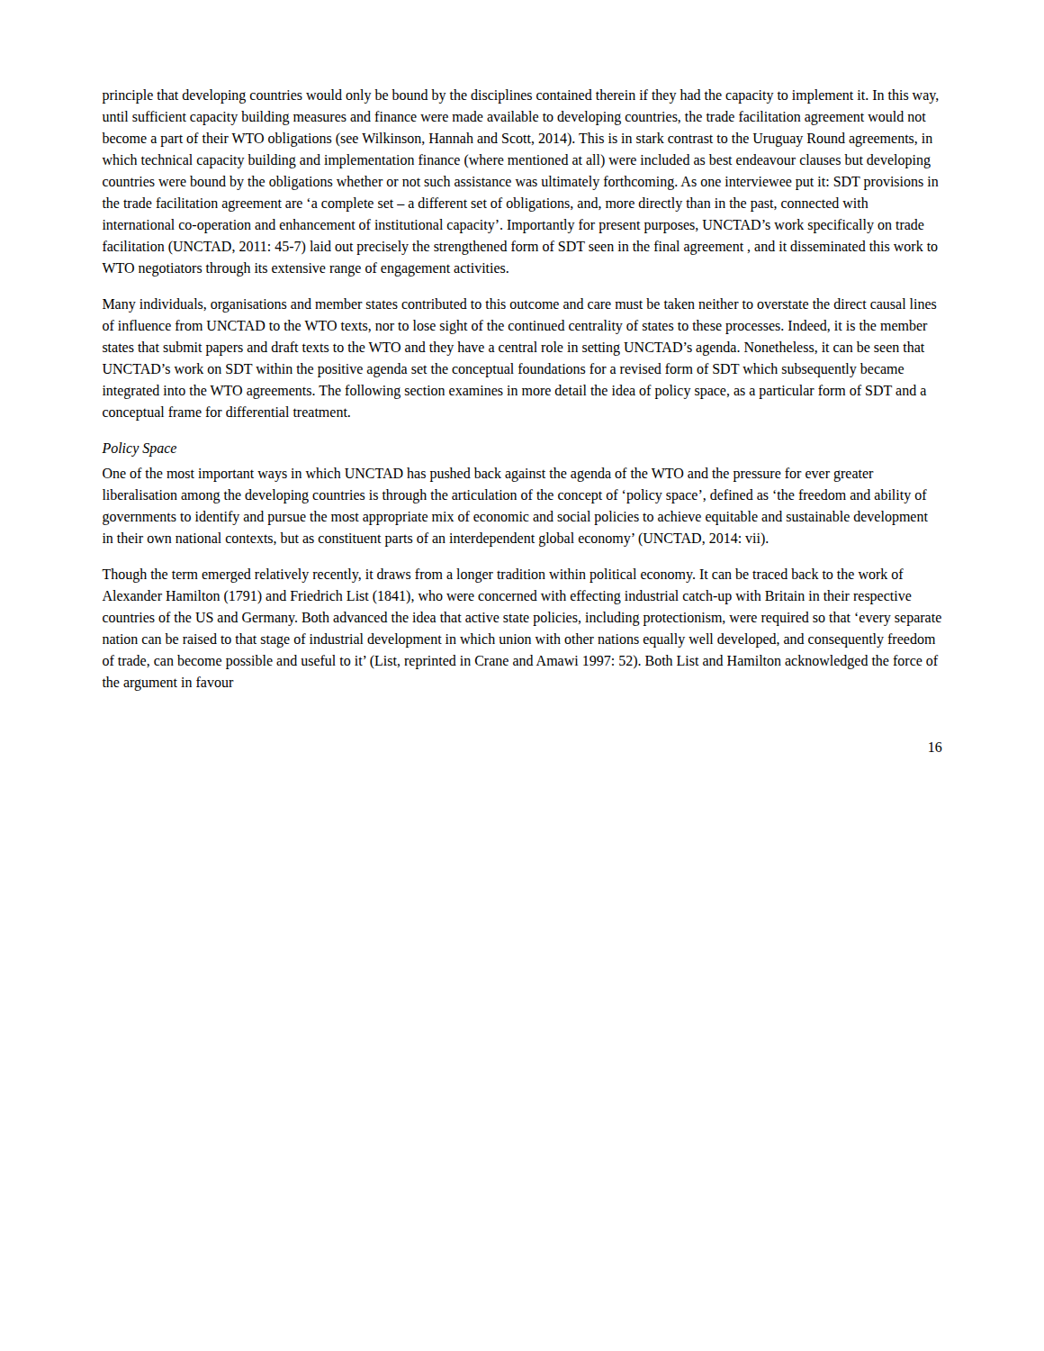principle that developing countries would only be bound by the disciplines contained therein if they had the capacity to implement it. In this way, until sufficient capacity building measures and finance were made available to developing countries, the trade facilitation agreement would not become a part of their WTO obligations (see Wilkinson, Hannah and Scott, 2014). This is in stark contrast to the Uruguay Round agreements, in which technical capacity building and implementation finance (where mentioned at all) were included as best endeavour clauses but developing countries were bound by the obligations whether or not such assistance was ultimately forthcoming. As one interviewee put it: SDT provisions in the trade facilitation agreement are ‘a complete set – a different set of obligations, and, more directly than in the past, connected with international co-operation and enhancement of institutional capacity’. Importantly for present purposes, UNCTAD’s work specifically on trade facilitation (UNCTAD, 2011: 45-7) laid out precisely the strengthened form of SDT seen in the final agreement , and it disseminated this work to WTO negotiators through its extensive range of engagement activities.
Many individuals, organisations and member states contributed to this outcome and care must be taken neither to overstate the direct causal lines of influence from UNCTAD to the WTO texts, nor to lose sight of the continued centrality of states to these processes. Indeed, it is the member states that submit papers and draft texts to the WTO and they have a central role in setting UNCTAD’s agenda. Nonetheless, it can be seen that UNCTAD’s work on SDT within the positive agenda set the conceptual foundations for a revised form of SDT which subsequently became integrated into the WTO agreements. The following section examines in more detail the idea of policy space, as a particular form of SDT and a conceptual frame for differential treatment.
Policy Space
One of the most important ways in which UNCTAD has pushed back against the agenda of the WTO and the pressure for ever greater liberalisation among the developing countries is through the articulation of the concept of ‘policy space’, defined as ‘the freedom and ability of governments to identify and pursue the most appropriate mix of economic and social policies to achieve equitable and sustainable development in their own national contexts, but as constituent parts of an interdependent global economy’ (UNCTAD, 2014: vii).
Though the term emerged relatively recently, it draws from a longer tradition within political economy. It can be traced back to the work of Alexander Hamilton (1791) and Friedrich List (1841), who were concerned with effecting industrial catch-up with Britain in their respective countries of the US and Germany. Both advanced the idea that active state policies, including protectionism, were required so that ‘every separate nation can be raised to that stage of industrial development in which union with other nations equally well developed, and consequently freedom of trade, can become possible and useful to it’ (List, reprinted in Crane and Amawi 1997: 52). Both List and Hamilton acknowledged the force of the argument in favour
16